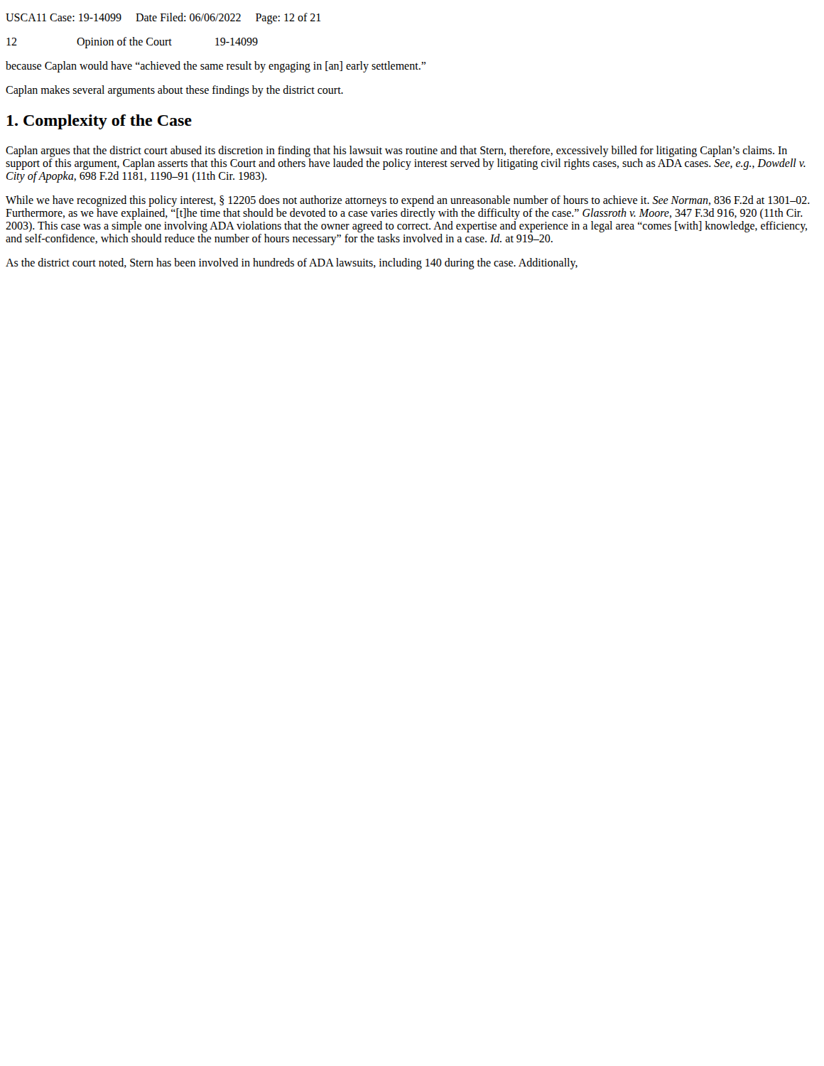USCA11 Case: 19-14099 Date Filed: 06/06/2022 Page: 12 of 21
12 Opinion of the Court 19-14099
because Caplan would have “achieved the same result by engaging in [an] early settlement.”
Caplan makes several arguments about these findings by the district court.
1. Complexity of the Case
Caplan argues that the district court abused its discretion in finding that his lawsuit was routine and that Stern, therefore, excessively billed for litigating Caplan’s claims. In support of this argument, Caplan asserts that this Court and others have lauded the policy interest served by litigating civil rights cases, such as ADA cases. See, e.g., Dowdell v. City of Apopka, 698 F.2d 1181, 1190–91 (11th Cir. 1983).
While we have recognized this policy interest, § 12205 does not authorize attorneys to expend an unreasonable number of hours to achieve it. See Norman, 836 F.2d at 1301–02. Furthermore, as we have explained, “[t]he time that should be devoted to a case varies directly with the difficulty of the case.” Glassroth v. Moore, 347 F.3d 916, 920 (11th Cir. 2003). This case was a simple one involving ADA violations that the owner agreed to correct. And expertise and experience in a legal area “comes [with] knowledge, efficiency, and self-confidence, which should reduce the number of hours necessary” for the tasks involved in a case. Id. at 919–20.
As the district court noted, Stern has been involved in hundreds of ADA lawsuits, including 140 during the case. Additionally,